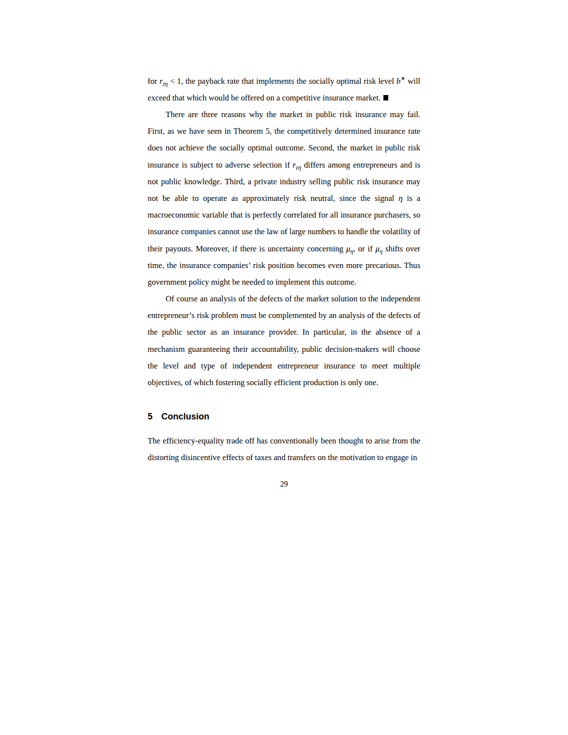for rzη < 1, the payback rate that implements the socially optimal risk level b∗ will exceed that which would be offered on a competitive insurance market.
There are three reasons why the market in public risk insurance may fail. First, as we have seen in Theorem 5, the competitively determined insurance rate does not achieve the socially optimal outcome. Second, the market in public risk insurance is subject to adverse selection if rzη differs among entrepreneurs and is not public knowledge. Third, a private industry selling public risk insurance may not be able to operate as approximately risk neutral, since the signal η is a macroeconomic variable that is perfectly correlated for all insurance purchasers, so insurance companies cannot use the law of large numbers to handle the volatility of their payouts. Moreover, if there is uncertainty concerning μη, or if μη shifts over time, the insurance companies’ risk position becomes even more precarious. Thus government policy might be needed to implement this outcome.
Of course an analysis of the defects of the market solution to the independent entrepreneur’s risk problem must be complemented by an analysis of the defects of the public sector as an insurance provider. In particular, in the absence of a mechanism guaranteeing their accountability, public decision-makers will choose the level and type of independent entrepreneur insurance to meet multiple objectives, of which fostering socially efficient production is only one.
5 Conclusion
The efficiency-equality trade off has conventionally been thought to arise from the distorting disincentive effects of taxes and transfers on the motivation to engage in
29